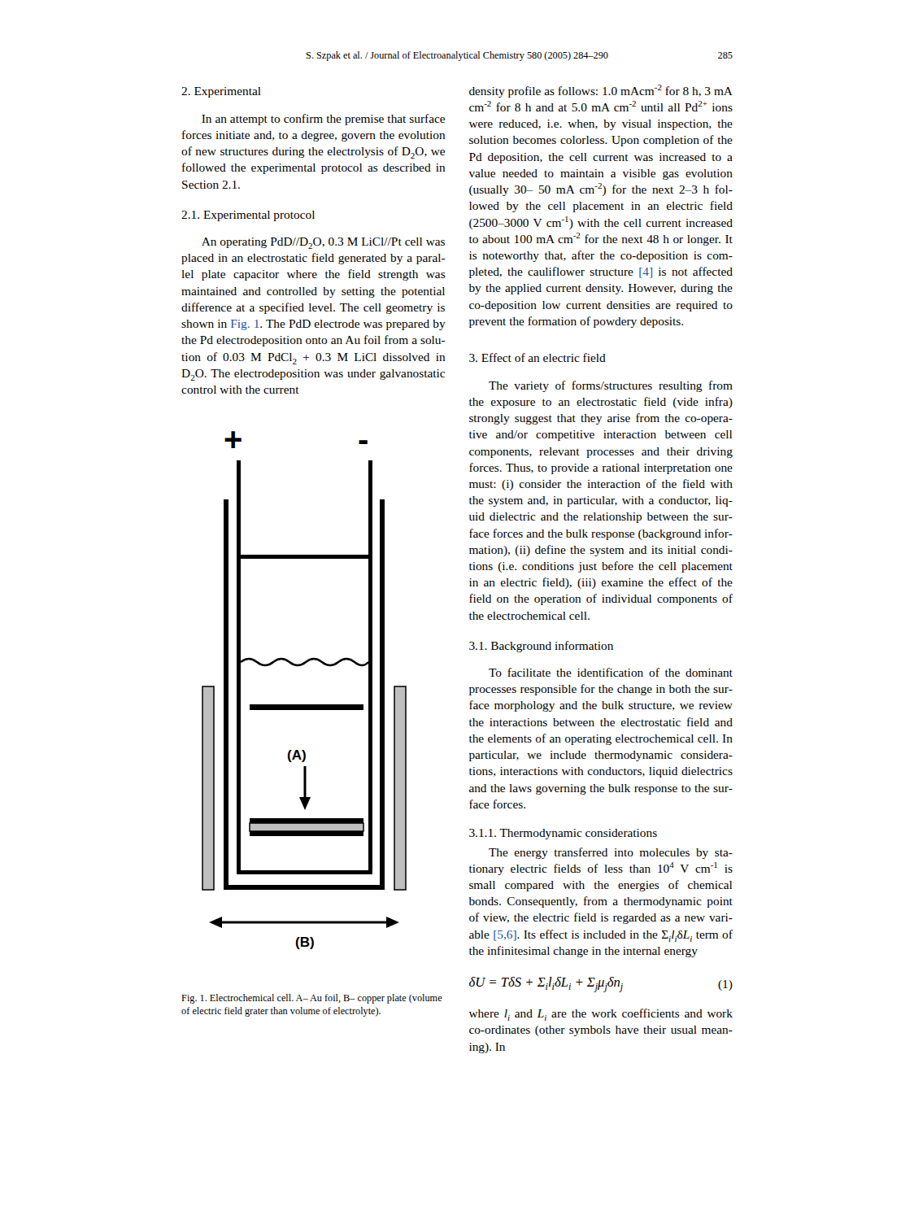S. Szpak et al. / Journal of Electroanalytical Chemistry 580 (2005) 284–290
285
2. Experimental
In an attempt to confirm the premise that surface forces initiate and, to a degree, govern the evolution of new structures during the electrolysis of D2O, we followed the experimental protocol as described in Section 2.1.
2.1. Experimental protocol
An operating PdD//D2O, 0.3 M LiCl//Pt cell was placed in an electrostatic field generated by a parallel plate capacitor where the field strength was maintained and controlled by setting the potential difference at a specified level. The cell geometry is shown in Fig. 1. The PdD electrode was prepared by the Pd electrodeposition onto an Au foil from a solution of 0.03 M PdCl2 + 0.3 M LiCl dissolved in D2O. The electrodeposition was under galvanostatic control with the current
+ - (A) (B)
Fig. 1. Electrochemical cell. A– Au foil, B– copper plate (volume of electric field grater than volume of electrolyte).
density profile as follows: 1.0 mAcm-2 for 8 h, 3 mA cm-2 for 8 h and at 5.0 mA cm-2 until all Pd2+ ions were reduced, i.e. when, by visual inspection, the solution becomes colorless. Upon completion of the Pd deposition, the cell current was increased to a value needed to maintain a visible gas evolution (usually 30– 50 mA cm-2) for the next 2–3 h followed by the cell placement in an electric field (2500–3000 V cm-1) with the cell current increased to about 100 mA cm-2 for the next 48 h or longer. It is noteworthy that, after the co-deposition is completed, the cauliflower structure [4] is not affected by the applied current density. However, during the co-deposition low current densities are required to prevent the formation of powdery deposits.
3. Effect of an electric field
The variety of forms/structures resulting from the exposure to an electrostatic field (vide infra) strongly suggest that they arise from the co-operative and/or competitive interaction between cell components, relevant processes and their driving forces. Thus, to provide a rational interpretation one must: (i) consider the interaction of the field with the system and, in particular, with a conductor, liquid dielectric and the relationship between the surface forces and the bulk response (background information), (ii) define the system and its initial conditions (i.e. conditions just before the cell placement in an electric field), (iii) examine the effect of the field on the operation of individual components of the electrochemical cell.
3.1. Background information
To facilitate the identification of the dominant processes responsible for the change in both the surface morphology and the bulk structure, we review the interactions between the electrostatic field and the elements of an operating electrochemical cell. In particular, we include thermodynamic considerations, interactions with conductors, liquid dielectrics and the laws governing the bulk response to the surface forces.
3.1.1. Thermodynamic considerations
The energy transferred into molecules by stationary electric fields of less than 104 V cm-1 is small compared with the energies of chemical bonds. Consequently, from a thermodynamic point of view, the electric field is regarded as a new variable [5,6]. Its effect is included in the ΣiliδLi term of the infinitesimal change in the internal energy
δU = TδS + ΣiliδLi + Σjμjδnj (1)
where li and Li are the work coefficients and work co-ordinates (other symbols have their usual meaning). In